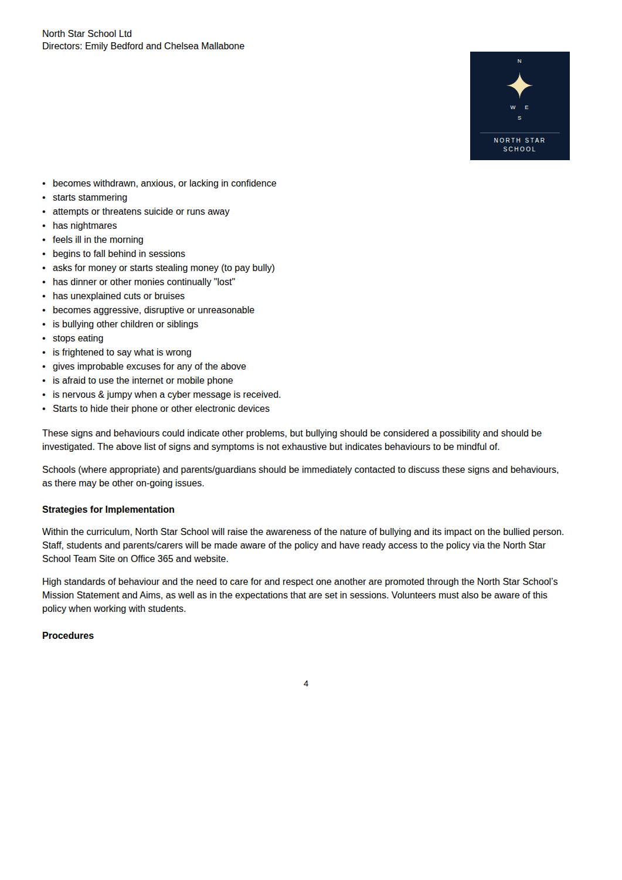North Star School Ltd
Directors: Emily Bedford and Chelsea Mallabone
N
✦
W E
S
NORTH STAR SCHOOL
becomes withdrawn, anxious, or lacking in confidence
starts stammering
attempts or threatens suicide or runs away
has nightmares
feels ill in the morning
begins to fall behind in sessions
asks for money or starts stealing money (to pay bully)
has dinner or other monies continually "lost"
has unexplained cuts or bruises
becomes aggressive, disruptive or unreasonable
is bullying other children or siblings
stops eating
is frightened to say what is wrong
gives improbable excuses for any of the above
is afraid to use the internet or mobile phone
is nervous & jumpy when a cyber message is received.
Starts to hide their phone or other electronic devices
These signs and behaviours could indicate other problems, but bullying should be considered a possibility and should be investigated. The above list of signs and symptoms is not exhaustive but indicates behaviours to be mindful of.
Schools (where appropriate) and parents/guardians should be immediately contacted to discuss these signs and behaviours, as there may be other on-going issues.
Strategies for Implementation
Within the curriculum, North Star School will raise the awareness of the nature of bullying and its impact on the bullied person. Staff, students and parents/carers will be made aware of the policy and have ready access to the policy via the North Star School Team Site on Office 365 and website.
High standards of behaviour and the need to care for and respect one another are promoted through the North Star School’s Mission Statement and Aims, as well as in the expectations that are set in sessions. Volunteers must also be aware of this policy when working with students.
Procedures
4